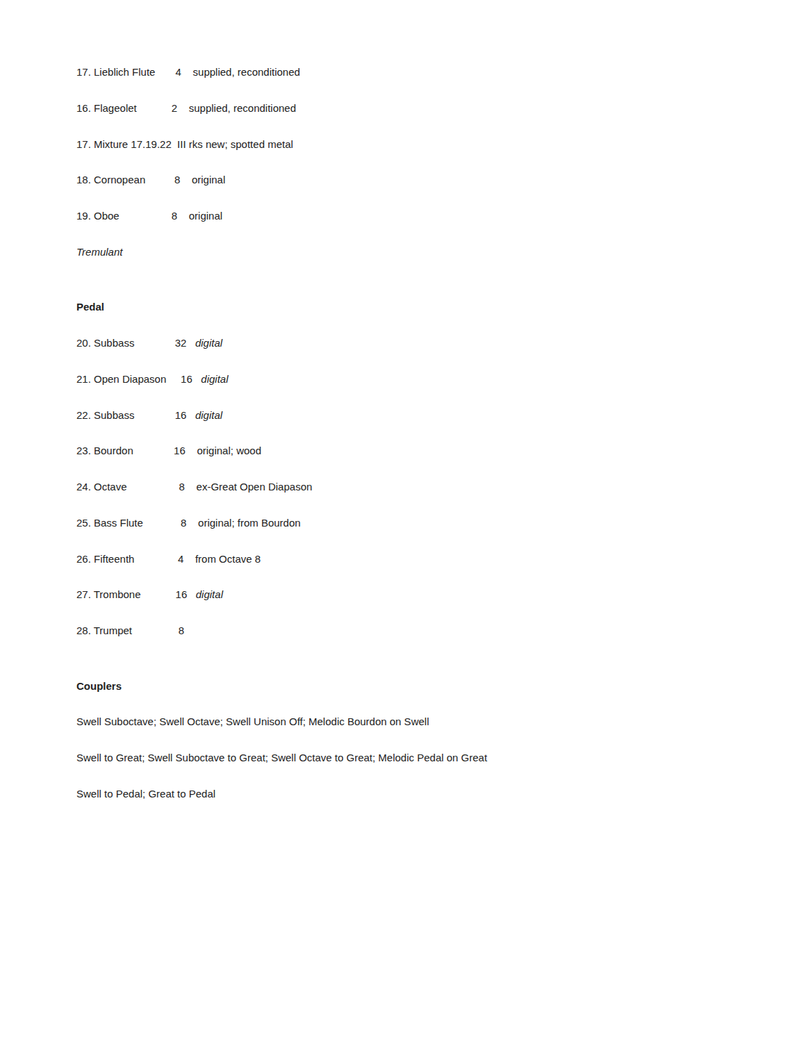17. Lieblich Flute 4 supplied, reconditioned
16. Flageolet 2 supplied, reconditioned
17. Mixture 17.19.22 III rks new; spotted metal
18. Cornopean 8 original
19. Oboe 8 original
Tremulant
Pedal
20. Subbass 32 digital
21. Open Diapason 16 digital
22. Subbass 16 digital
23. Bourdon 16 original; wood
24. Octave 8 ex-Great Open Diapason
25. Bass Flute 8 original; from Bourdon
26. Fifteenth 4 from Octave 8
27. Trombone 16 digital
28. Trumpet 8
Couplers
Swell Suboctave; Swell Octave; Swell Unison Off; Melodic Bourdon on Swell
Swell to Great; Swell Suboctave to Great; Swell Octave to Great; Melodic Pedal on Great
Swell to Pedal; Great to Pedal